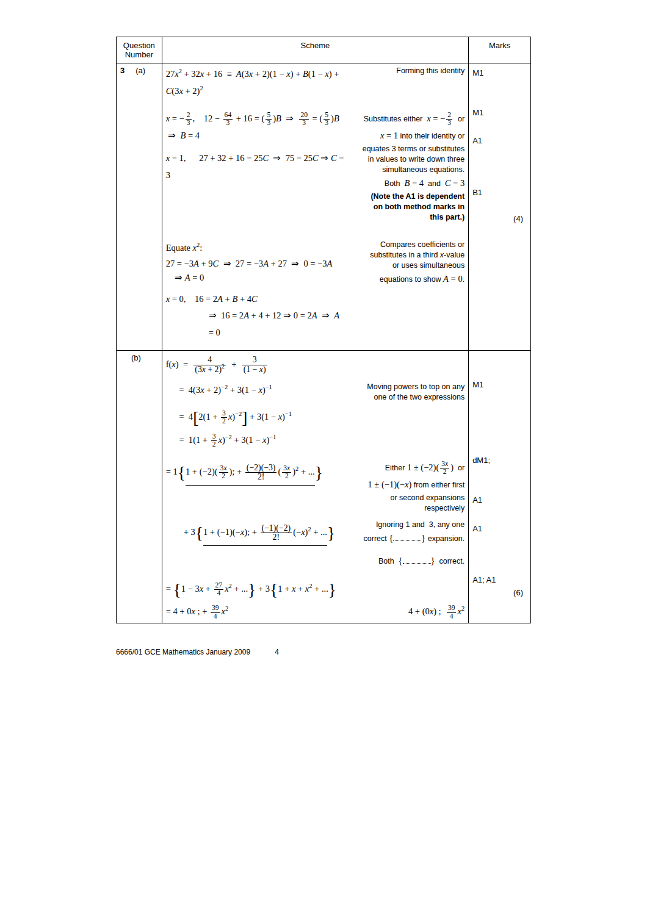| Question Number | Scheme | Marks |
| --- | --- | --- |
| 3 (a) | 27 x 2 + 32 x + 16 ≡ A (3 x + 2)(1 − x ) + B (1 − x ) + C (3 x + 2) 2 Forming this identity x = − 2 3 , 12 − 64 3 + 16 = ( 5 3 ) B ⇒ 20 3 = ( 5 3 ) B ⇒ B = 4 x = 1, 27 + 32 + 16 = 25 C ⇒ 75 = 25 C ⇒ C = 3 Substitutes either x = − 2 3 or x = 1 into their identity or equates 3 terms or substitutes in values to write down three simultaneous equations. Both B = 4 and C = 3 (Note the A1 is dependent on both method marks in this part.) Equate x 2 : 27 = −3 A + 9 C ⇒ 27 = −3 A + 27 ⇒ 0 = −3 A ⇒ A = 0 x = 0, 16 = 2 A + B + 4 C ⇒ 16 = 2 A + 4 + 12 ⇒ 0 = 2 A ⇒ A = 0 Compares coefficients or substitutes in a third x -value or uses simultaneous equations to show A = 0 . | M1 M1 A1 B1 (4) |
| (b) | f( x ) = 4 (3 x + 2) 2 + 3 (1 − x ) = 4(3 x + 2) −2 + 3(1 − x ) −1 Moving powers to top on any one of the two expressions = 4 [ 2 (1 + 3 2 x ) −2 ] + 3(1 − x ) −1 = 1 (1 + 3 2 x ) −2 + 3(1 − x ) −1 = 1 { 1 + (−2)( 3 x 2 ); + (−2)(−3) 2! ( 3 x 2 ) 2 + ... } Either 1 ± (−2)( 3 x 2 ) or 1 ± (−1)(− x ) from either first or second expansions respectively + 3 { 1 + (−1)(− x ); + (−1)(−2) 2! (− x ) 2 + ... } Ignoring 1 and 3, any one correct { } expansion. Both { } correct. = { 1 − 3 x + 27 4 x 2 + ... } + 3 { 1 + x + x 2 + ... } = 4 + 0 x ; + 39 4 x 2 4 + (0 x ) ; 39 4 x 2 | M1 dM1; A1 A1 A1; A1 (6) |
6666/01 GCE Mathematics January 2009 4